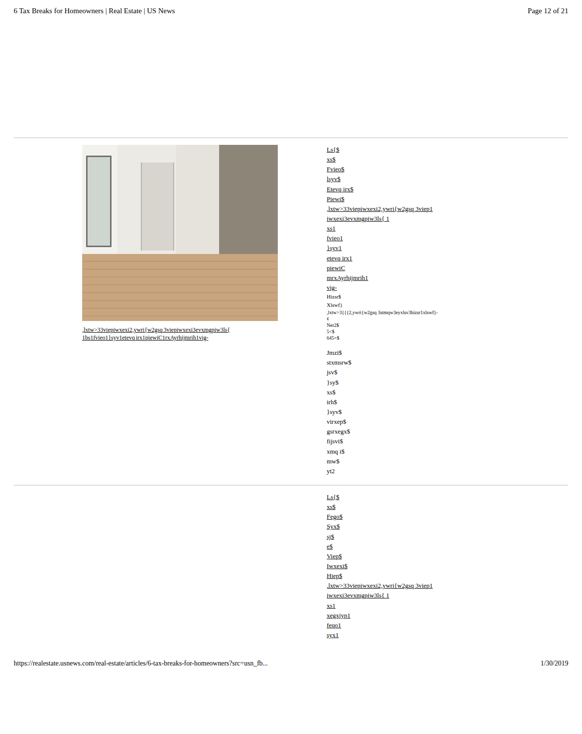6 Tax Breaks for Homeowners | Real Estate | US News
Page 12 of 21
,lxtw>33viepiwxexi2,ywri{w2gsq 3viepiwxexi3evxmgpiw3ls{ 1bs1fvieo1}syv1etevq irx1piewiC1rxAyrhijmrih1vig-
Ls{$ xs$ Fvieo$ lsyv$ Etevq irx$ Piewi$ ,lxtw>33viepiwxexi2,ywri{w2gsq 3viep1 iwxexi3evxmgpiw3ls{ 1 xs1 fvieo1 }syv1 etevq irx1 piewiC mrxAyrhijmrih1 vig- Hizsr$ Xlswf} ,lxtw>3{{{2,ywri{w2gsq 3stmqw3eyxlsv3hizsr1xlswf}- ¢ Ner2$ 5<$ 645=$
Jmzi$ stxmsrw$ jsv$ }sy$ xs$ irh$ }syv$ virxep$ gsrxegx$ fijsvi$ xmq i$ mw$ yt2
Ls{$ xs$ Fego$ Syx$ sj$ e$ Viep$ Iwxexi$ Hiep$ ,lxtw>33viepiwxexi2,ywri{w2gsq 3viep1 iwxexi3evxmgpiw3ls{ 1 xs1 xegxjyp1 feqo1 syx1
https://realestate.usnews.com/real-estate/articles/6-tax-breaks-for-homeowners?src=usn_fb...
1/30/2019